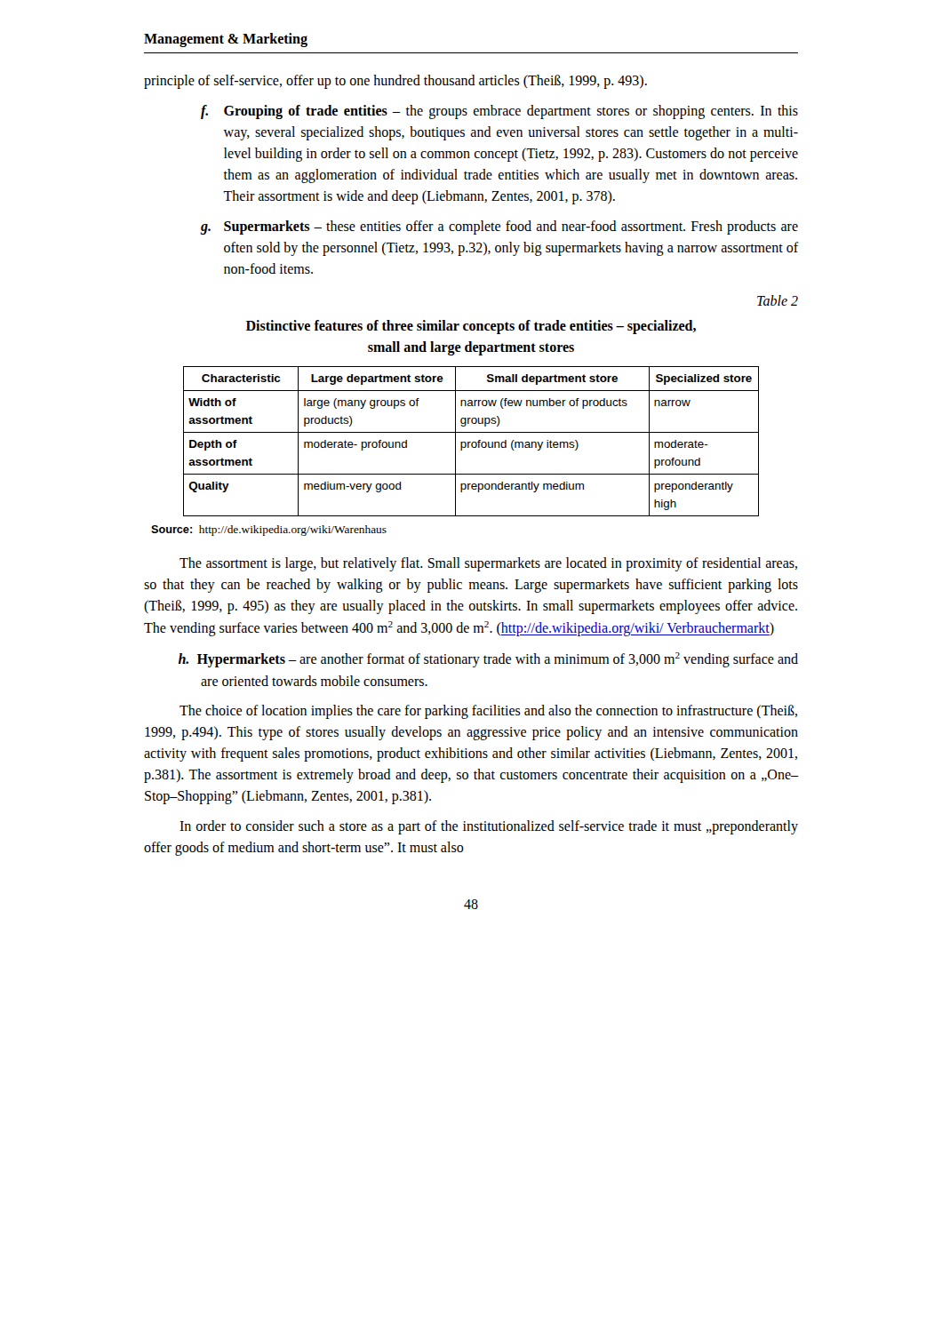Management & Marketing
principle of self-service, offer up to one hundred thousand articles (Theiß, 1999, p. 493).
f.
Grouping of trade entities – the groups embrace department stores or shopping centers. In this way, several specialized shops, boutiques and even universal stores can settle together in a multi-level building in order to sell on a common concept (Tietz, 1992, p. 283). Customers do not perceive them as an agglomeration of individual trade entities which are usually met in downtown areas. Their assortment is wide and deep (Liebmann, Zentes, 2001, p. 378).
g.
Supermarkets – these entities offer a complete food and near-food assortment. Fresh products are often sold by the personnel (Tietz, 1993, p.32), only big supermarkets having a narrow assortment of non-food items.
Table 2
Distinctive features of three similar concepts of trade entities – specialized, small and large department stores
| Characteristic | Large department store | Small department store | Specialized store |
| --- | --- | --- | --- |
| Width of assortment | large (many groups of products) | narrow (few number of products groups) | narrow |
| Depth of assortment | moderate- profound | profound (many items) | moderate- profound |
| Quality | medium-very good | preponderantly medium | preponderantly high |
Source: http://de.wikipedia.org/wiki/Warenhaus
The assortment is large, but relatively flat. Small supermarkets are located in proximity of residential areas, so that they can be reached by walking or by public means. Large supermarkets have sufficient parking lots (Theiß, 1999, p. 495) as they are usually placed in the outskirts. In small supermarkets employees offer advice. The vending surface varies between 400 m2 and 3,000 de m2. (http://de.wikipedia.org/wiki/ Verbrauchermarkt)
h. Hypermarkets – are another format of stationary trade with a minimum of 3,000 m2 vending surface and are oriented towards mobile consumers.
The choice of location implies the care for parking facilities and also the connection to infrastructure (Theiß, 1999, p.494). This type of stores usually develops an aggressive price policy and an intensive communication activity with frequent sales promotions, product exhibitions and other similar activities (Liebmann, Zentes, 2001, p.381). The assortment is extremely broad and deep, so that customers concentrate their acquisition on a „One–Stop–Shopping” (Liebmann, Zentes, 2001, p.381).
In order to consider such a store as a part of the institutionalized self-service trade it must „preponderantly offer goods of medium and short-term use”. It must also
48